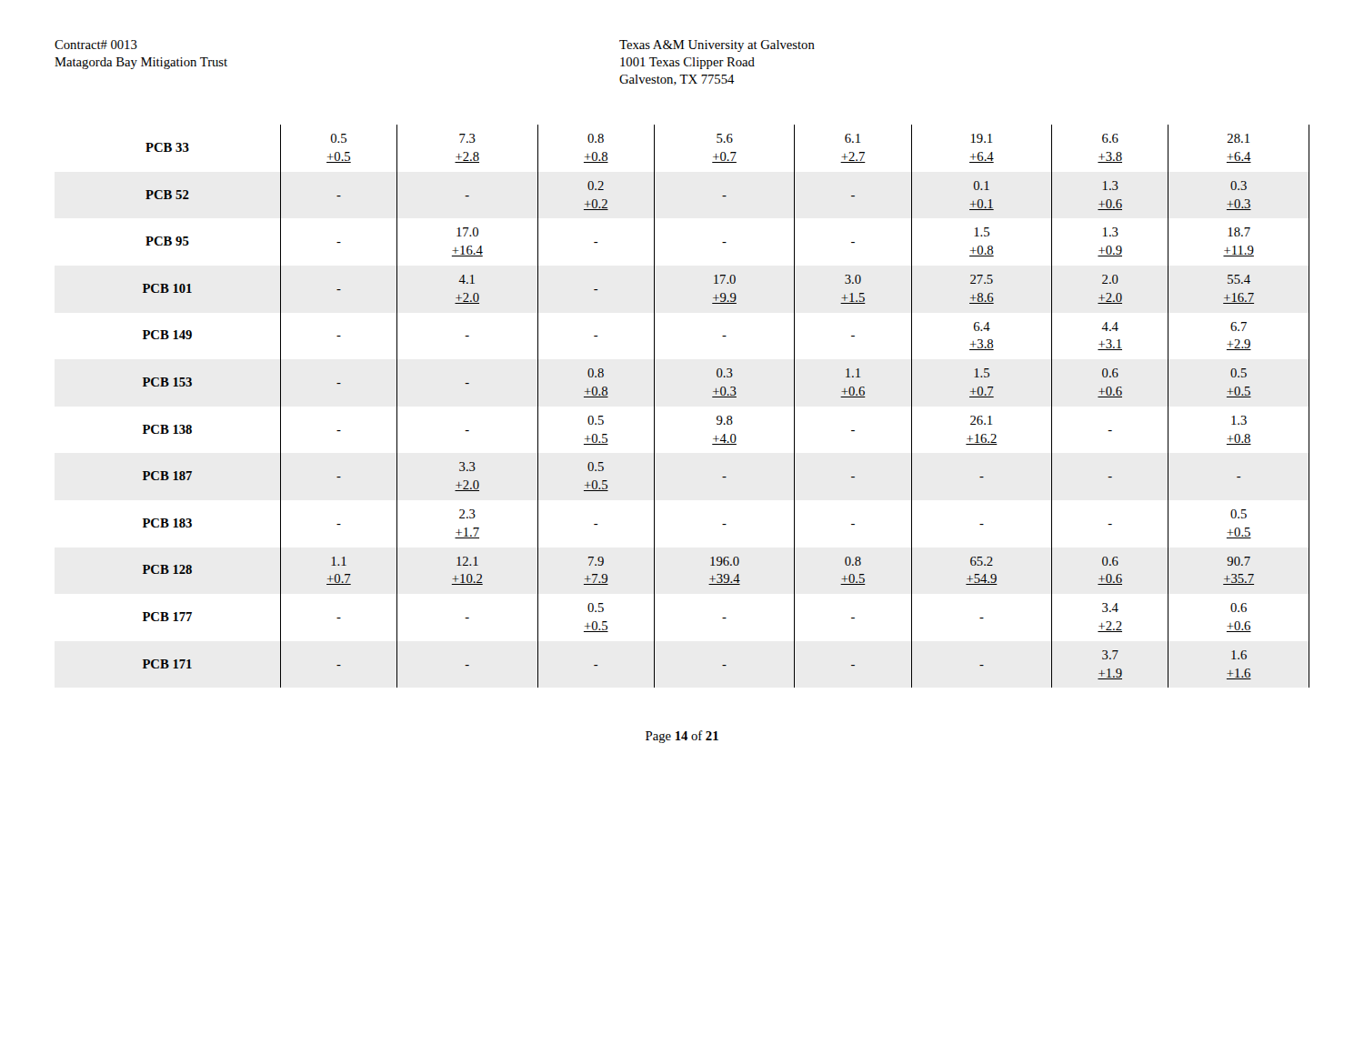Contract# 0013
Matagorda Bay Mitigation Trust
Texas A&M University at Galveston
1001 Texas Clipper Road
Galveston, TX 77554
| PCB 33 | 0.5 +0.5 | 7.3 +2.8 | 0.8 +0.8 | 5.6 +0.7 | 6.1 +2.7 | 19.1 +6.4 | 6.6 +3.8 | 28.1 +6.4 |
| PCB 52 | - | - | 0.2 +0.2 | - | - | 0.1 +0.1 | 1.3 +0.6 | 0.3 +0.3 |
| PCB 95 | - | 17.0 +16.4 | - | - | - | 1.5 +0.8 | 1.3 +0.9 | 18.7 +11.9 |
| PCB 101 | - | 4.1 +2.0 | - | 17.0 +9.9 | 3.0 +1.5 | 27.5 +8.6 | 2.0 +2.0 | 55.4 +16.7 |
| PCB 149 | - | - | - | - | - | 6.4 +3.8 | 4.4 +3.1 | 6.7 +2.9 |
| PCB 153 | - | - | 0.8 +0.8 | 0.3 +0.3 | 1.1 +0.6 | 1.5 +0.7 | 0.6 +0.6 | 0.5 +0.5 |
| PCB 138 | - | - | 0.5 +0.5 | 9.8 +4.0 | - | 26.1 +16.2 | - | 1.3 +0.8 |
| PCB 187 | - | 3.3 +2.0 | 0.5 +0.5 | - | - | - | - | - |
| PCB 183 | - | 2.3 +1.7 | - | - | - | - | - | 0.5 +0.5 |
| PCB 128 | 1.1 +0.7 | 12.1 +10.2 | 7.9 +7.9 | 196.0 +39.4 | 0.8 +0.5 | 65.2 +54.9 | 0.6 +0.6 | 90.7 +35.7 |
| PCB 177 | - | - | 0.5 +0.5 | - | - | - | 3.4 +2.2 | 0.6 +0.6 |
| PCB 171 | - | - | - | - | - | - | 3.7 +1.9 | 1.6 +1.6 |
Page 14 of 21